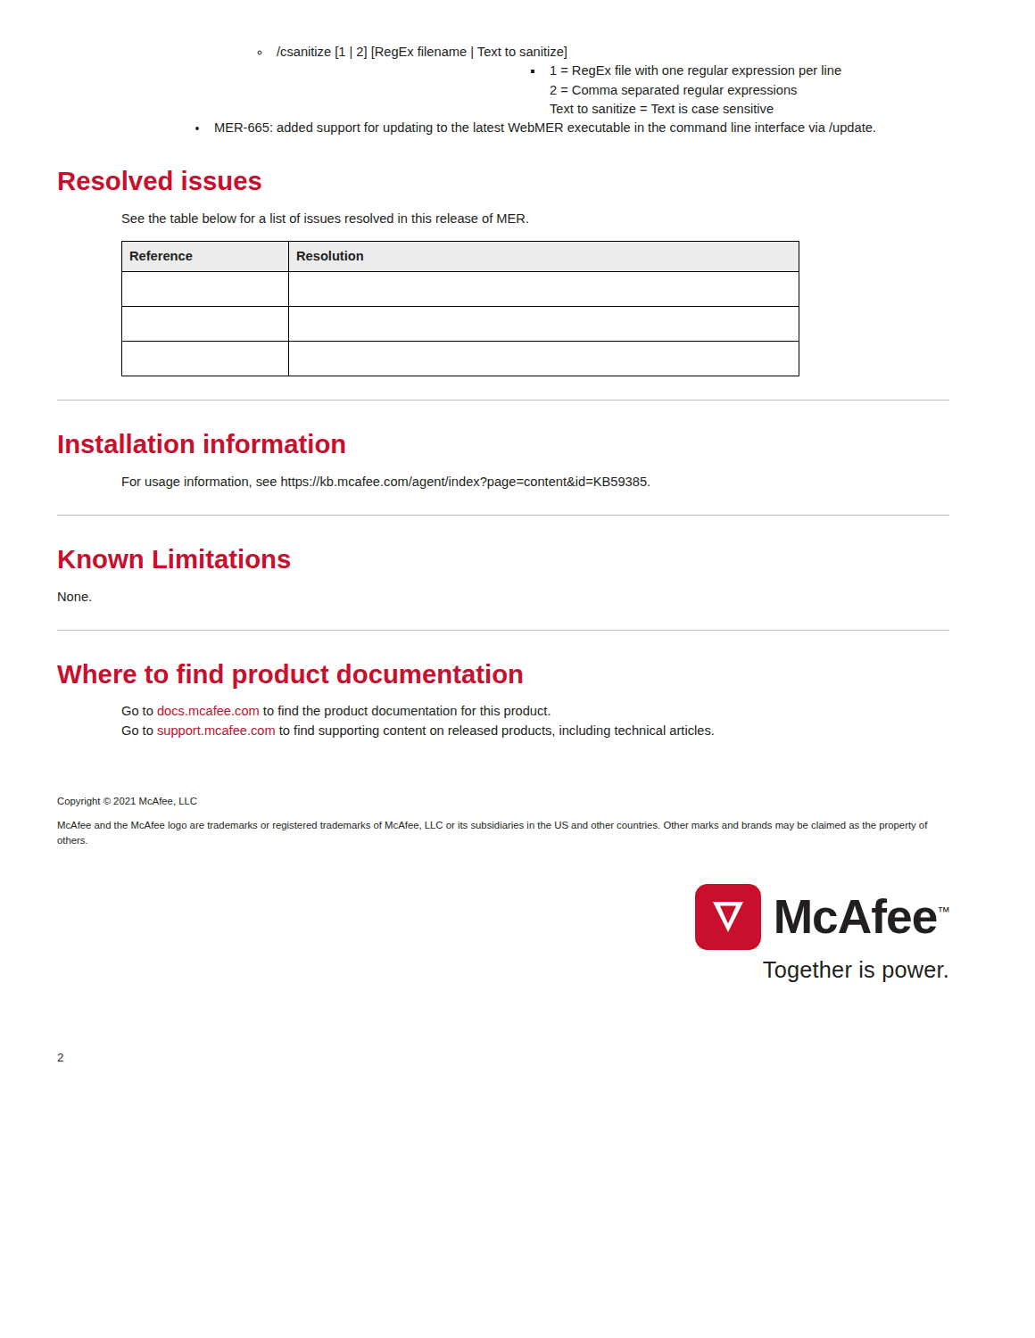/csanitize [1 | 2] [RegEx filename | Text to sanitize]
1 = RegEx file with one regular expression per line
2 = Comma separated regular expressions
Text to sanitize = Text is case sensitive
MER-665: added support for updating to the latest WebMER executable in the command line interface via /update.
Resolved issues
See the table below for a list of issues resolved in this release of MER.
| Reference | Resolution |
| --- | --- |
Installation information
For usage information, see https://kb.mcafee.com/agent/index?page=content&id=KB59385.
Known Limitations
None.
Where to find product documentation
Go to docs.mcafee.com to find the product documentation for this product.
Go to support.mcafee.com to find supporting content on released products, including technical articles.
Copyright © 2021 McAfee, LLC
McAfee and the McAfee logo are trademarks or registered trademarks of McAfee, LLC or its subsidiaries in the US and other countries. Other marks and brands may be claimed as the property of others.
McAfee™
Together is power.
2